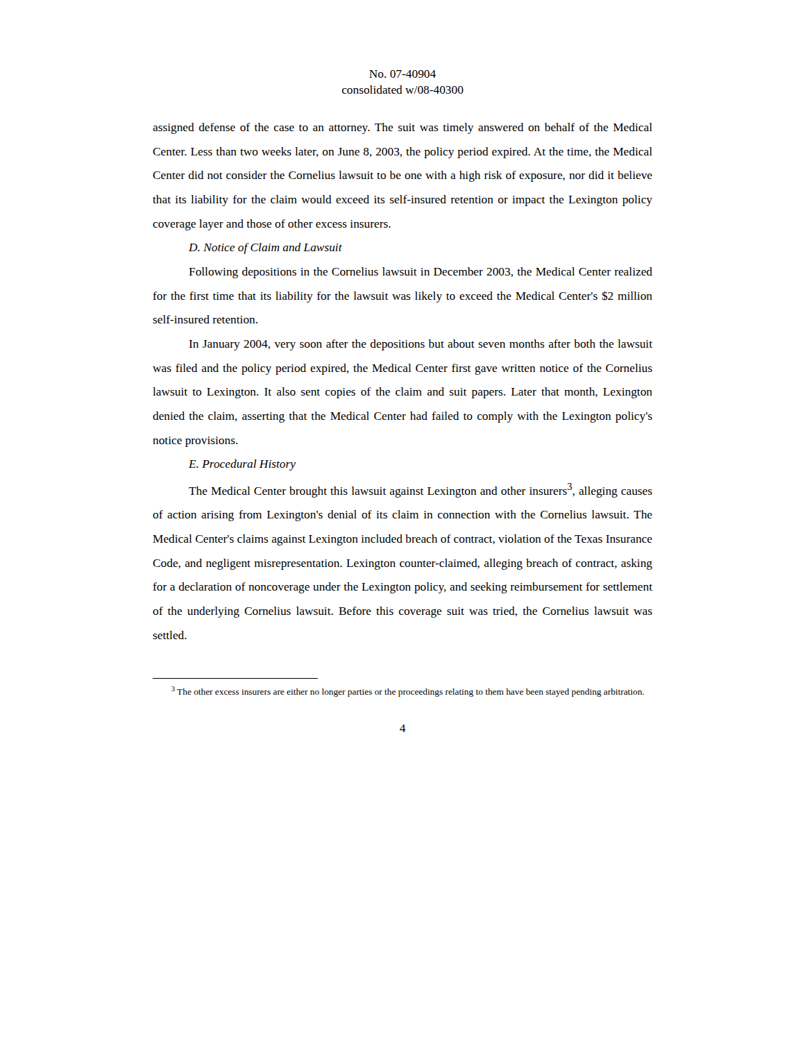No. 07-40904
consolidated w/08-40300
assigned defense of the case to an attorney. The suit was timely answered on behalf of the Medical Center. Less than two weeks later, on June 8, 2003, the policy period expired. At the time, the Medical Center did not consider the Cornelius lawsuit to be one with a high risk of exposure, nor did it believe that its liability for the claim would exceed its self-insured retention or impact the Lexington policy coverage layer and those of other excess insurers.
D. Notice of Claim and Lawsuit
Following depositions in the Cornelius lawsuit in December 2003, the Medical Center realized for the first time that its liability for the lawsuit was likely to exceed the Medical Center's $2 million self-insured retention.
In January 2004, very soon after the depositions but about seven months after both the lawsuit was filed and the policy period expired, the Medical Center first gave written notice of the Cornelius lawsuit to Lexington. It also sent copies of the claim and suit papers. Later that month, Lexington denied the claim, asserting that the Medical Center had failed to comply with the Lexington policy's notice provisions.
E. Procedural History
The Medical Center brought this lawsuit against Lexington and other insurers3, alleging causes of action arising from Lexington's denial of its claim in connection with the Cornelius lawsuit. The Medical Center's claims against Lexington included breach of contract, violation of the Texas Insurance Code, and negligent misrepresentation. Lexington counter-claimed, alleging breach of contract, asking for a declaration of noncoverage under the Lexington policy, and seeking reimbursement for settlement of the underlying Cornelius lawsuit. Before this coverage suit was tried, the Cornelius lawsuit was settled.
3 The other excess insurers are either no longer parties or the proceedings relating to them have been stayed pending arbitration.
4